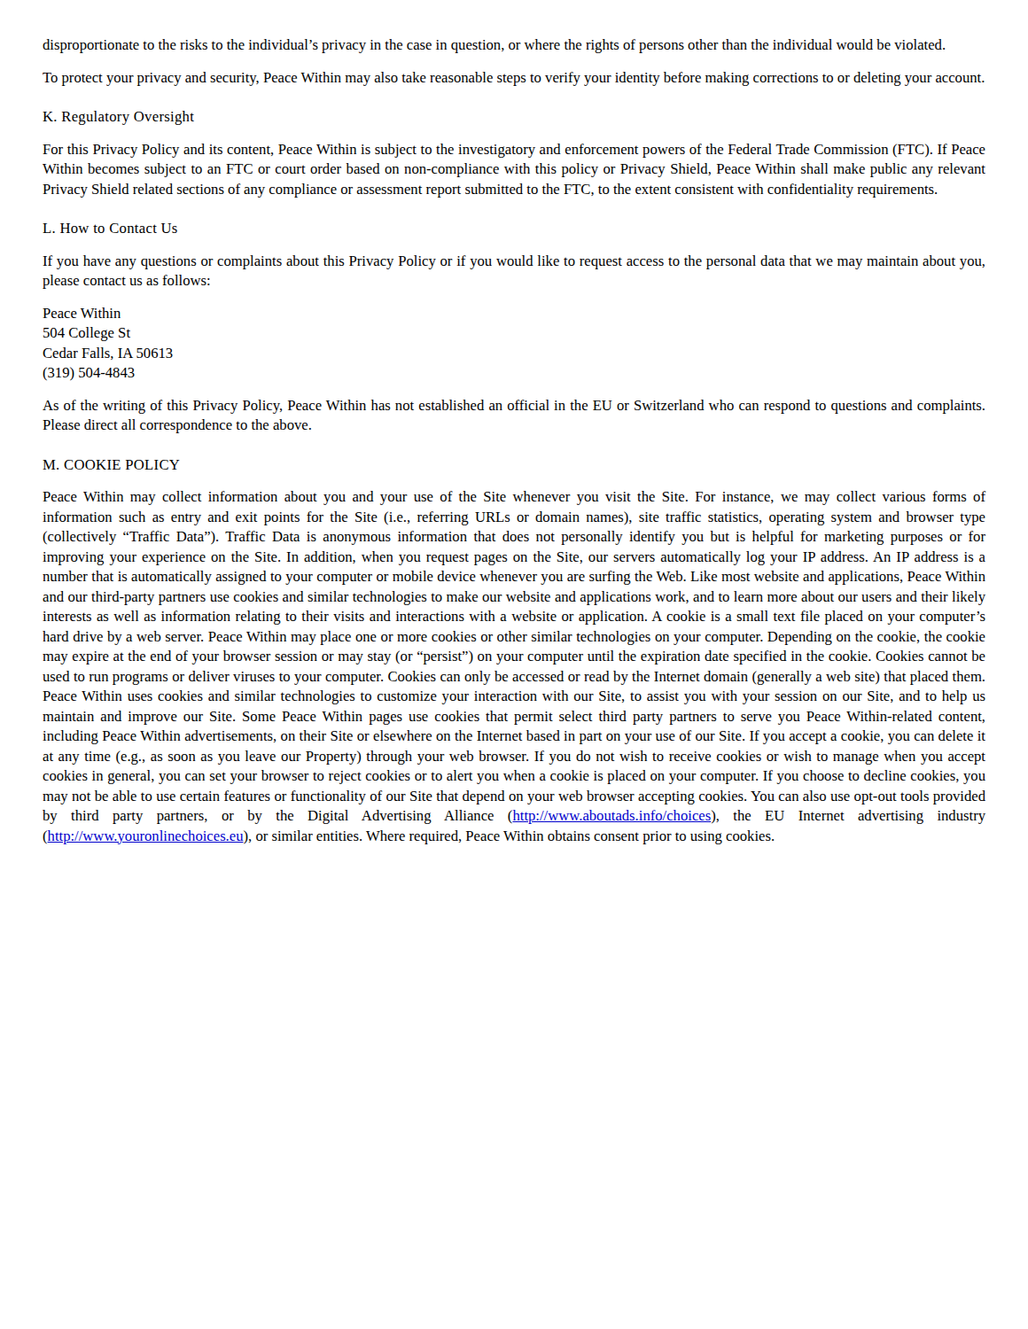disproportionate to the risks to the individual’s privacy in the case in question, or where the rights of persons other than the individual would be violated.
To protect your privacy and security, Peace Within may also take reasonable steps to verify your identity before making corrections to or deleting your account.
K. Regulatory Oversight
For this Privacy Policy and its content, Peace Within is subject to the investigatory and enforcement powers of the Federal Trade Commission (FTC). If Peace Within becomes subject to an FTC or court order based on non-compliance with this policy or Privacy Shield, Peace Within shall make public any relevant Privacy Shield related sections of any compliance or assessment report submitted to the FTC, to the extent consistent with confidentiality requirements.
L. How to Contact Us
If you have any questions or complaints about this Privacy Policy or if you would like to request access to the personal data that we may maintain about you, please contact us as follows:
Peace Within
504 College St
Cedar Falls, IA 50613
(319) 504-4843
As of the writing of this Privacy Policy, Peace Within has not established an official in the EU or Switzerland who can respond to questions and complaints. Please direct all correspondence to the above.
M. COOKIE POLICY
Peace Within may collect information about you and your use of the Site whenever you visit the Site. For instance, we may collect various forms of information such as entry and exit points for the Site (i.e., referring URLs or domain names), site traffic statistics, operating system and browser type (collectively “Traffic Data”). Traffic Data is anonymous information that does not personally identify you but is helpful for marketing purposes or for improving your experience on the Site. In addition, when you request pages on the Site, our servers automatically log your IP address. An IP address is a number that is automatically assigned to your computer or mobile device whenever you are surfing the Web. Like most website and applications, Peace Within and our third-party partners use cookies and similar technologies to make our website and applications work, and to learn more about our users and their likely interests as well as information relating to their visits and interactions with a website or application. A cookie is a small text file placed on your computer’s hard drive by a web server. Peace Within may place one or more cookies or other similar technologies on your computer. Depending on the cookie, the cookie may expire at the end of your browser session or may stay (or “persist”) on your computer until the expiration date specified in the cookie. Cookies cannot be used to run programs or deliver viruses to your computer. Cookies can only be accessed or read by the Internet domain (generally a web site) that placed them. Peace Within uses cookies and similar technologies to customize your interaction with our Site, to assist you with your session on our Site, and to help us maintain and improve our Site. Some Peace Within pages use cookies that permit select third party partners to serve you Peace Within-related content, including Peace Within advertisements, on their Site or elsewhere on the Internet based in part on your use of our Site. If you accept a cookie, you can delete it at any time (e.g., as soon as you leave our Property) through your web browser. If you do not wish to receive cookies or wish to manage when you accept cookies in general, you can set your browser to reject cookies or to alert you when a cookie is placed on your computer. If you choose to decline cookies, you may not be able to use certain features or functionality of our Site that depend on your web browser accepting cookies. You can also use opt-out tools provided by third party partners, or by the Digital Advertising Alliance (http://www.aboutads.info/choices), the EU Internet advertising industry (http://www.youronlinechoices.eu), or similar entities. Where required, Peace Within obtains consent prior to using cookies.